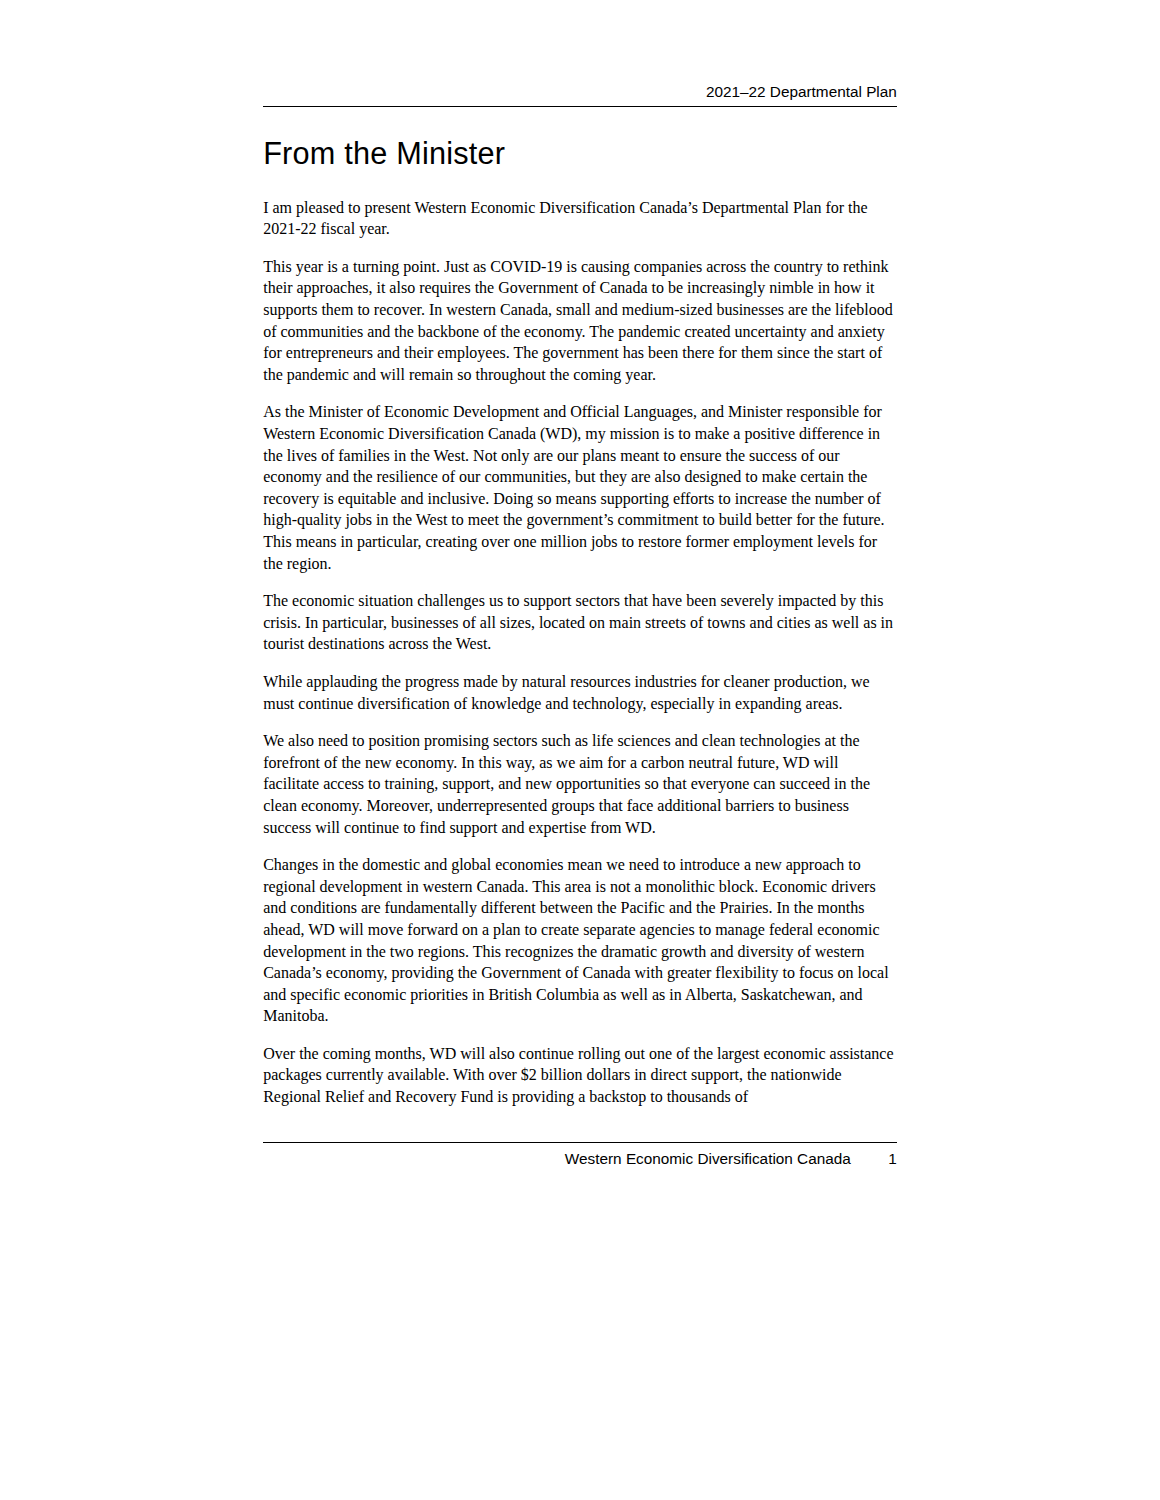2021–22 Departmental Plan
From the Minister
I am pleased to present Western Economic Diversification Canada’s Departmental Plan for the 2021-22 fiscal year.
This year is a turning point. Just as COVID-19 is causing companies across the country to rethink their approaches, it also requires the Government of Canada to be increasingly nimble in how it supports them to recover. In western Canada, small and medium-sized businesses are the lifeblood of communities and the backbone of the economy. The pandemic created uncertainty and anxiety for entrepreneurs and their employees. The government has been there for them since the start of the pandemic and will remain so throughout the coming year.
As the Minister of Economic Development and Official Languages, and Minister responsible for Western Economic Diversification Canada (WD), my mission is to make a positive difference in the lives of families in the West. Not only are our plans meant to ensure the success of our economy and the resilience of our communities, but they are also designed to make certain the recovery is equitable and inclusive. Doing so means supporting efforts to increase the number of high-quality jobs in the West to meet the government’s commitment to build better for the future. This means in particular, creating over one million jobs to restore former employment levels for the region.
The economic situation challenges us to support sectors that have been severely impacted by this crisis. In particular, businesses of all sizes, located on main streets of towns and cities as well as in tourist destinations across the West.
While applauding the progress made by natural resources industries for cleaner production, we must continue diversification of knowledge and technology, especially in expanding areas.
We also need to position promising sectors such as life sciences and clean technologies at the forefront of the new economy. In this way, as we aim for a carbon neutral future, WD will facilitate access to training, support, and new opportunities so that everyone can succeed in the clean economy. Moreover, underrepresented groups that face additional barriers to business success will continue to find support and expertise from WD.
Changes in the domestic and global economies mean we need to introduce a new approach to regional development in western Canada. This area is not a monolithic block. Economic drivers and conditions are fundamentally different between the Pacific and the Prairies. In the months ahead, WD will move forward on a plan to create separate agencies to manage federal economic development in the two regions. This recognizes the dramatic growth and diversity of western Canada’s economy, providing the Government of Canada with greater flexibility to focus on local and specific economic priorities in British Columbia as well as in Alberta, Saskatchewan, and Manitoba.
Over the coming months, WD will also continue rolling out one of the largest economic assistance packages currently available. With over $2 billion dollars in direct support, the nationwide Regional Relief and Recovery Fund is providing a backstop to thousands of
Western Economic Diversification Canada1